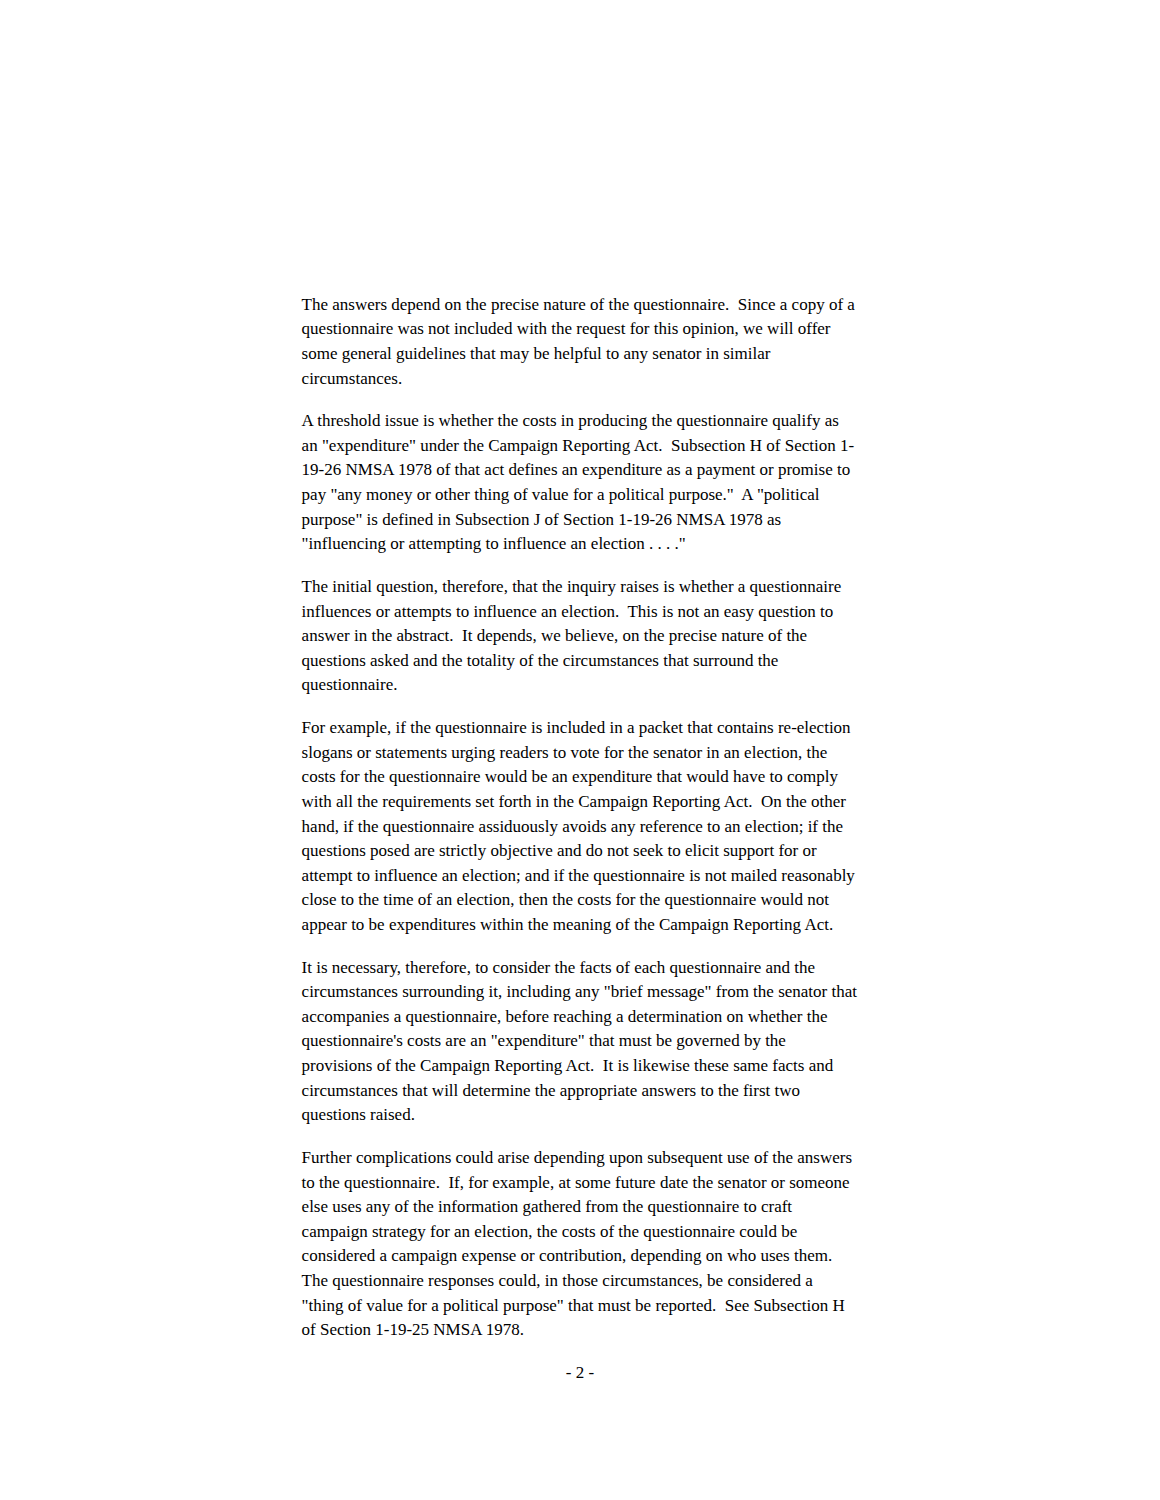The answers depend on the precise nature of the questionnaire. Since a copy of a questionnaire was not included with the request for this opinion, we will offer some general guidelines that may be helpful to any senator in similar circumstances.
A threshold issue is whether the costs in producing the questionnaire qualify as an "expenditure" under the Campaign Reporting Act. Subsection H of Section 1-19-26 NMSA 1978 of that act defines an expenditure as a payment or promise to pay "any money or other thing of value for a political purpose." A "political purpose" is defined in Subsection J of Section 1-19-26 NMSA 1978 as "influencing or attempting to influence an election . . . ."
The initial question, therefore, that the inquiry raises is whether a questionnaire influences or attempts to influence an election. This is not an easy question to answer in the abstract. It depends, we believe, on the precise nature of the questions asked and the totality of the circumstances that surround the questionnaire.
For example, if the questionnaire is included in a packet that contains re-election slogans or statements urging readers to vote for the senator in an election, the costs for the questionnaire would be an expenditure that would have to comply with all the requirements set forth in the Campaign Reporting Act. On the other hand, if the questionnaire assiduously avoids any reference to an election; if the questions posed are strictly objective and do not seek to elicit support for or attempt to influence an election; and if the questionnaire is not mailed reasonably close to the time of an election, then the costs for the questionnaire would not appear to be expenditures within the meaning of the Campaign Reporting Act.
It is necessary, therefore, to consider the facts of each questionnaire and the circumstances surrounding it, including any "brief message" from the senator that accompanies a questionnaire, before reaching a determination on whether the questionnaire's costs are an "expenditure" that must be governed by the provisions of the Campaign Reporting Act. It is likewise these same facts and circumstances that will determine the appropriate answers to the first two questions raised.
Further complications could arise depending upon subsequent use of the answers to the questionnaire. If, for example, at some future date the senator or someone else uses any of the information gathered from the questionnaire to craft campaign strategy for an election, the costs of the questionnaire could be considered a campaign expense or contribution, depending on who uses them. The questionnaire responses could, in those circumstances, be considered a "thing of value for a political purpose" that must be reported. See Subsection H of Section 1-19-25 NMSA 1978.
- 2 -